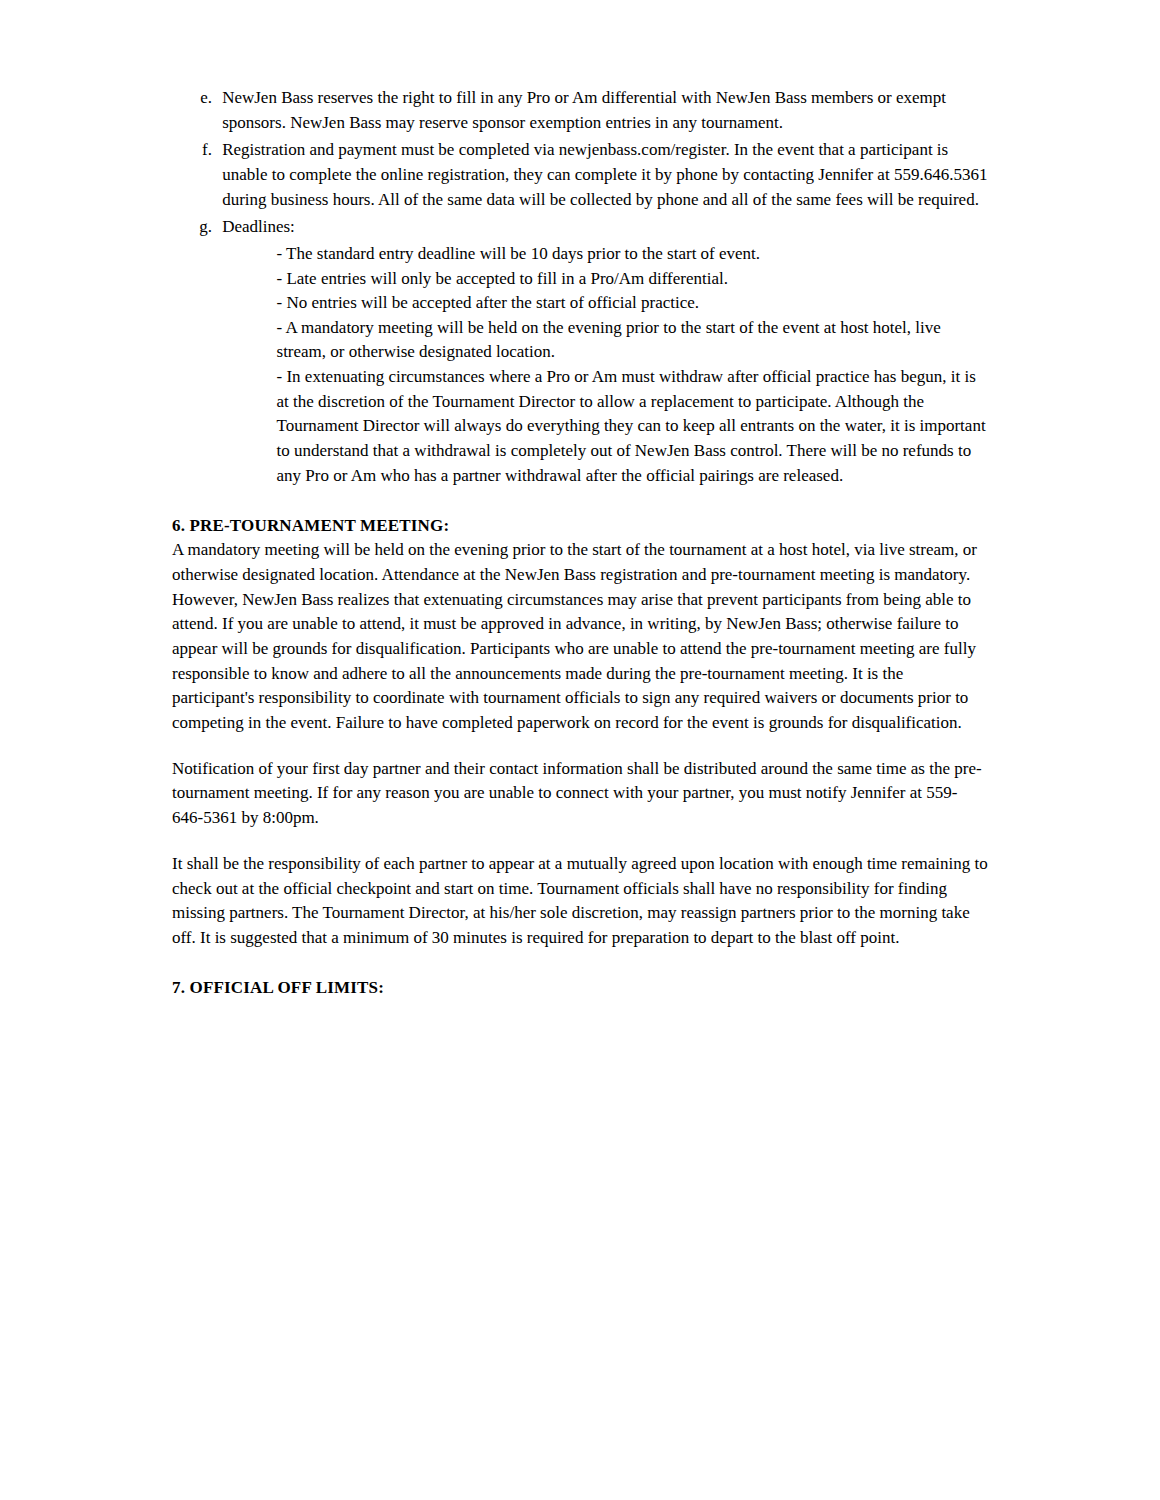NewJen Bass reserves the right to fill in any Pro or Am differential with NewJen Bass members or exempt sponsors. NewJen Bass may reserve sponsor exemption entries in any tournament.
Registration and payment must be completed via newjenbass.com/register. In the event that a participant is unable to complete the online registration, they can complete it by phone by contacting Jennifer at 559.646.5361 during business hours. All of the same data will be collected by phone and all of the same fees will be required.
Deadlines:
- The standard entry deadline will be 10 days prior to the start of event.
- Late entries will only be accepted to fill in a Pro/Am differential.
- No entries will be accepted after the start of official practice.
- A mandatory meeting will be held on the evening prior to the start of the event at host hotel, live stream, or otherwise designated location.
- In extenuating circumstances where a Pro or Am must withdraw after official practice has begun, it is at the discretion of the Tournament Director to allow a replacement to participate. Although the Tournament Director will always do everything they can to keep all entrants on the water, it is important to understand that a withdrawal is completely out of NewJen Bass control. There will be no refunds to any Pro or Am who has a partner withdrawal after the official pairings are released.
6. PRE-TOURNAMENT MEETING:
A mandatory meeting will be held on the evening prior to the start of the tournament at a host hotel, via live stream, or otherwise designated location. Attendance at the NewJen Bass registration and pre-tournament meeting is mandatory. However, NewJen Bass realizes that extenuating circumstances may arise that prevent participants from being able to attend. If you are unable to attend, it must be approved in advance, in writing, by NewJen Bass; otherwise failure to appear will be grounds for disqualification. Participants who are unable to attend the pre-tournament meeting are fully responsible to know and adhere to all the announcements made during the pre-tournament meeting. It is the participant's responsibility to coordinate with tournament officials to sign any required waivers or documents prior to competing in the event. Failure to have completed paperwork on record for the event is grounds for disqualification.
Notification of your first day partner and their contact information shall be distributed around the same time as the pre-tournament meeting. If for any reason you are unable to connect with your partner, you must notify Jennifer at 559-646-5361 by 8:00pm.
It shall be the responsibility of each partner to appear at a mutually agreed upon location with enough time remaining to check out at the official checkpoint and start on time. Tournament officials shall have no responsibility for finding missing partners. The Tournament Director, at his/her sole discretion, may reassign partners prior to the morning take off. It is suggested that a minimum of 30 minutes is required for preparation to depart to the blast off point.
7. OFFICIAL OFF LIMITS: